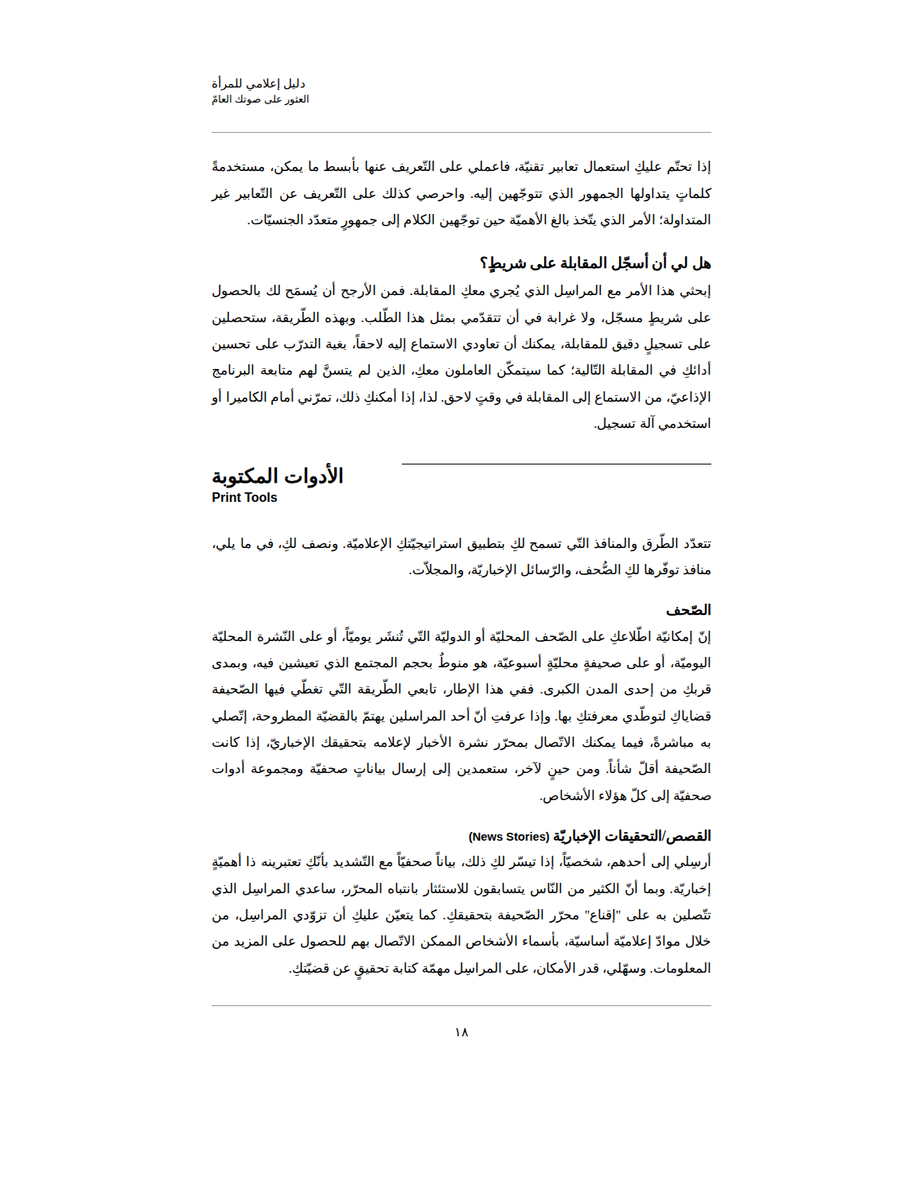دليل إعلامي للمرأة
العثور على صوتك العامّ
إذا تحتّم عليكِ استعمال تعابير تقنيّة، فاعملي على التّعريف عنها بأبسط ما يمكن، مستخدمةً كلماتٍ يتداولها الجمهور الذي تتوجّهين إليه. واحرصي كذلك على التّعريف عن التّعابير غير المتداولة؛ الأمر الذي يتّخذ بالغ الأهميّة حين توجّهين الكلام إلى جمهورٍ متعدّد الجنسيّات.
هل لي أن أسجّل المقابلة على شريطٍ؟
إبحثي هذا الأمر مع المراسِل الذي يُجري معكِ المقابلة. فمن الأرجح أن يُسمَح لك بالحصول على شريطٍ مسجّل، ولا غرابة في أن تتقدّمي بمثل هذا الطّلب. وبهذه الطّريقة، ستحصلين على تسجيلٍ دقيق للمقابلة، يمكنك أن تعاودي الاستماع إليه لاحقاً، بغية التدرّب على تحسين أدائكِ في المقابلة التّالية؛ كما سيتمكّن العاملون معكِ، الذين لم يتسنَّ لهم متابعة البرنامج الإذاعيّ، من الاستماع إلى المقابلة في وقتٍ لاحق. لذا، إذا أمكنكِ ذلك، تمرّني أمام الكاميرا أو استخدمي آلة تسجيل.
الأدوات المكتوبة
Print Tools
تتعدّد الطّرق والمنافذ التّي تسمح لكِ بتطبيق استراتيجيّتكِ الإعلاميّة. ونصف لكِ، في ما يلي، منافذ توفّرها لكِ الصُّحف، والرّسائل الإخباريّة، والمجلاّت.
الصّحف
إنّ إمكانيّة اطّلاعكِ على الصّحف المحليّة أو الدوليّة التّي تُنشَر يوميّاً، أو على النّشرة المحليّة اليوميّة، أو على صحيفةٍ محليّةٍ أسبوعيّة، هو منوطٌ بحجم المجتمع الذي تعيشين فيه، وبمدى قربكِ من إحدى المدن الكبرى. ففي هذا الإطار، تابعي الطّريقة التّي تغطّي فيها الصّحيفة قضاياكِ لتوطّدي معرفتكِ بها. وإذا عرفتِ أنّ أحد المراسلين يهتمّ بالقضيّة المطروحة، إتّصلي به مباشرةً، فيما يمكنك الاتّصال بمحرّر نشرة الأخبار لإعلامه بتحقيقك الإخباريّ، إذا كانت الصّحيفة أقلّ شأناً. ومن حينٍ لآخر، ستعمدين إلى إرسال بياناتٍ صحفيّة ومجموعة أدوات صحفيّة إلى كلّ هؤلاء الأشخاص.
القصص/التحقيقات الإخباريّة (News Stories)
أرسِلي إلى أحدهم، شخصيّاً، إذا تيسّر لكِ ذلك، بياناً صحفيّاً مع التّشديد بأنّكِ تعتبرينه ذا أهميّةٍ إخباريّة. وبما أنّ الكثير من النّاس يتسابقون للاستئثار بانتباه المحرّر، ساعدي المراسِل الذي تتّصلين به على ''إقناع'' محرّر الصّحيفة بتحقيقكِ. كما يتعيّن عليكِ أن تزوّدي المراسِل، من خلال موادّ إعلاميّة أساسيّة، بأسماء الأشخاص الممكن الاتّصال بهم للحصول على المزيد من المعلومات. وسهّلي، قدر الأمكان، على المراسِل مهمّة كتابة تحقيقٍ عن قضيّتكِ.
١٨